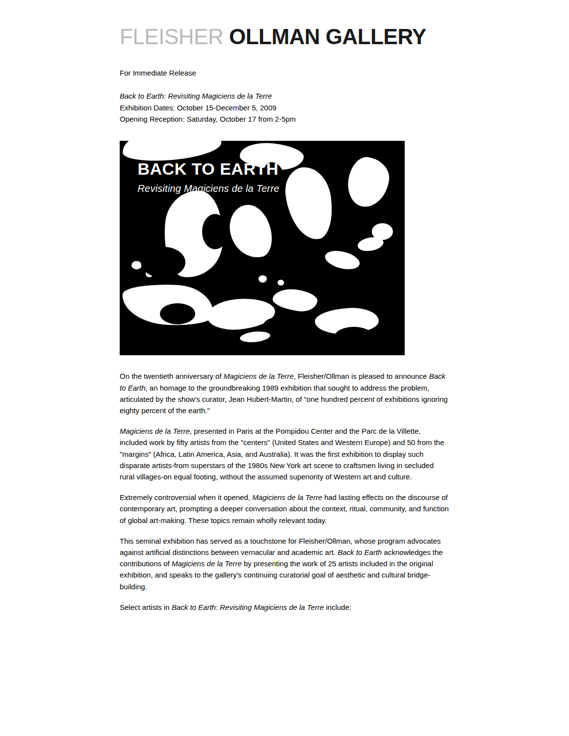FLEISHER OLLMAN GALLERY
For Immediate Release
Back to Earth: Revisiting Magiciens de la Terre
Exhibition Dates: October 15-December 5, 2009
Opening Reception: Saturday, October 17 from 2-5pm
BACK TO EARTH
Revisiting Magiciens de la Terre
On the twentieth anniversary of Magiciens de la Terre, Fleisher/Ollman is pleased to announce Back to Earth, an homage to the groundbreaking 1989 exhibition that sought to address the problem, articulated by the show's curator, Jean Hubert-Martin, of "one hundred percent of exhibitions ignoring eighty percent of the earth."
Magiciens de la Terre, presented in Paris at the Pompidou Center and the Parc de la Villette, included work by fifty artists from the "centers" (United States and Western Europe) and 50 from the "margins" (Africa, Latin America, Asia, and Australia). It was the first exhibition to display such disparate artists-from superstars of the 1980s New York art scene to craftsmen living in secluded rural villages-on equal footing, without the assumed superiority of Western art and culture.
Extremely controversial when it opened, Magiciens de la Terre had lasting effects on the discourse of contemporary art, prompting a deeper conversation about the context, ritual, community, and function of global art-making. These topics remain wholly relevant today.
This seminal exhibition has served as a touchstone for Fleisher/Ollman, whose program advocates against artificial distinctions between vernacular and academic art. Back to Earth acknowledges the contributions of Magiciens de la Terre by presenting the work of 25 artists included in the original exhibition, and speaks to the gallery's continuing curatorial goal of aesthetic and cultural bridge-building.
Select artists in Back to Earth: Revisiting Magiciens de la Terre include: